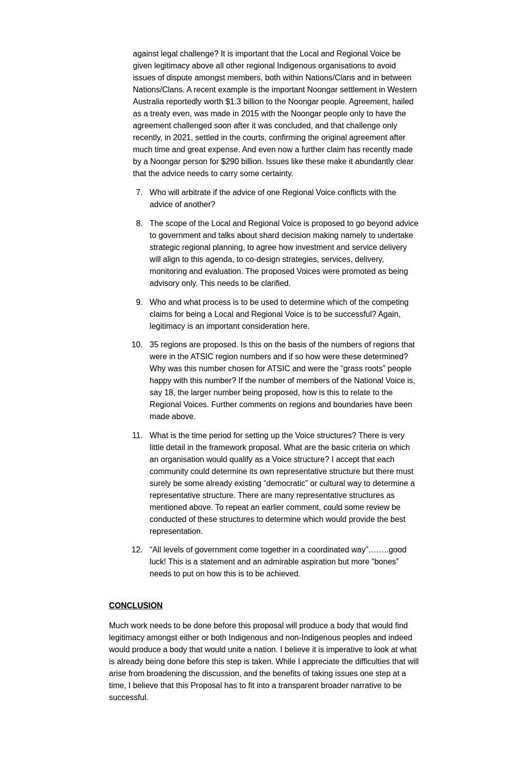against legal challenge? It is important that the Local and Regional Voice be given legitimacy above all other regional Indigenous organisations to avoid issues of dispute amongst members, both within Nations/Clans and in between Nations/Clans. A recent example is the important Noongar settlement in Western Australia reportedly worth $1.3 billion to the Noongar people. Agreement, hailed as a treaty even, was made in 2015 with the Noongar people only to have the agreement challenged soon after it was concluded, and that challenge only recently, in 2021, settled in the courts, confirming the original agreement after much time and great expense. And even now a further claim has recently made by a Noongar person for $290 billion. Issues like these make it abundantly clear that the advice needs to carry some certainty.
Who will arbitrate if the advice of one Regional Voice conflicts with the advice of another?
The scope of the Local and Regional Voice is proposed to go beyond advice to government and talks about shard decision making namely to undertake strategic regional planning, to agree how investment and service delivery will align to this agenda, to co-design strategies, services, delivery, monitoring and evaluation. The proposed Voices were promoted as being advisory only. This needs to be clarified.
Who and what process is to be used to determine which of the competing claims for being a Local and Regional Voice is to be successful? Again, legitimacy is an important consideration here.
35 regions are proposed. Is this on the basis of the numbers of regions that were in the ATSIC region numbers and if so how were these determined? Why was this number chosen for ATSIC and were the “grass roots” people happy with this number? If the number of members of the National Voice is, say 18, the larger number being proposed, how is this to relate to the Regional Voices. Further comments on regions and boundaries have been made above.
What is the time period for setting up the Voice structures? There is very little detail in the framework proposal. What are the basic criteria on which an organisation would qualify as a Voice structure? I accept that each community could determine its own representative structure but there must surely be some already existing “democratic” or cultural way to determine a representative structure. There are many representative structures as mentioned above. To repeat an earlier comment, could some review be conducted of these structures to determine which would provide the best representation.
“All levels of government come together in a coordinated way”……..good luck! This is a statement and an admirable aspiration but more “bones” needs to put on how this is to be achieved.
CONCLUSION
Much work needs to be done before this proposal will produce a body that would find legitimacy amongst either or both Indigenous and non-Indigenous peoples and indeed would produce a body that would unite a nation. I believe it is imperative to look at what is already being done before this step is taken. While I appreciate the difficulties that will arise from broadening the discussion, and the benefits of taking issues one step at a time, I believe that this Proposal has to fit into a transparent broader narrative to be successful.